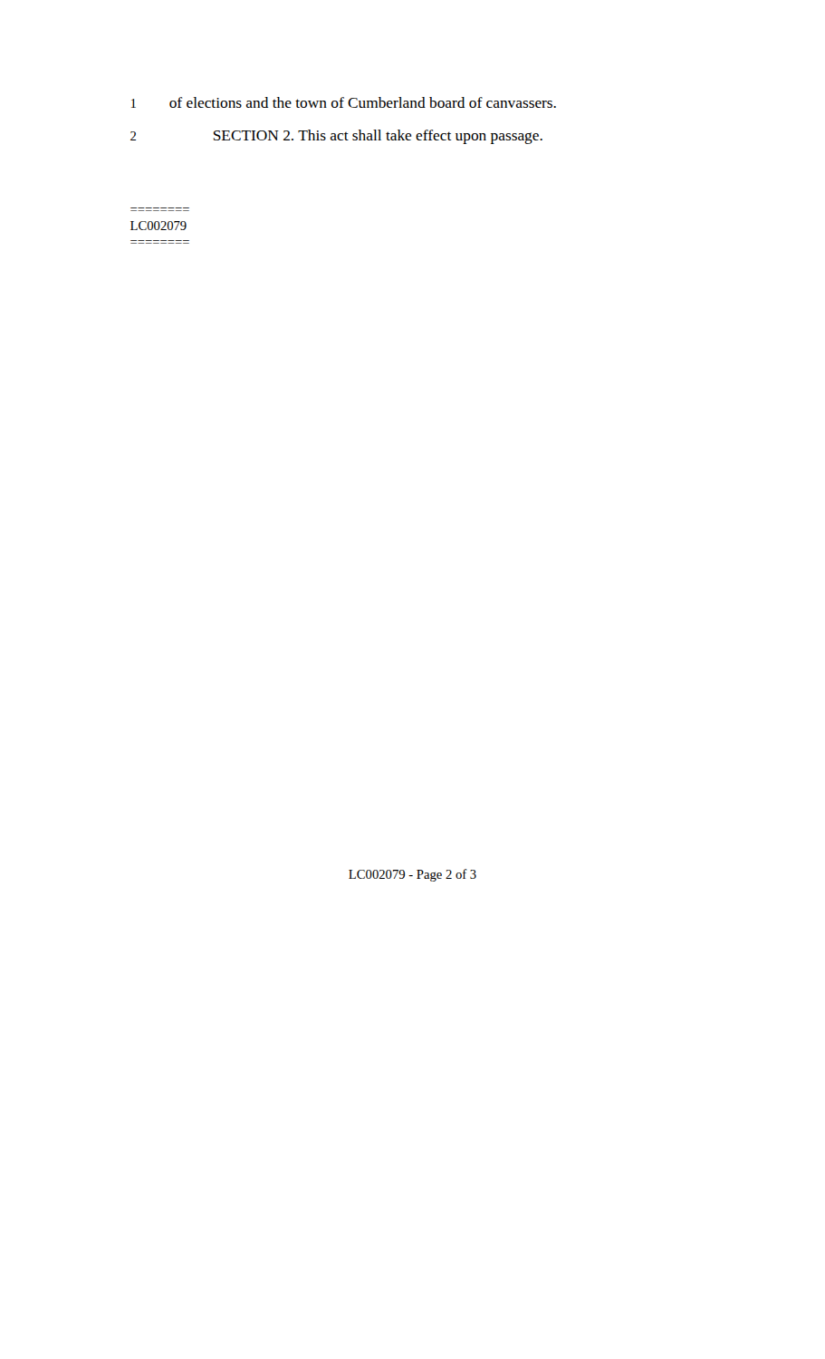1
of elections and the town of Cumberland board of canvassers.
2
SECTION 2. This act shall take effect upon passage.
========
LC002079
========
LC002079 - Page 2 of 3